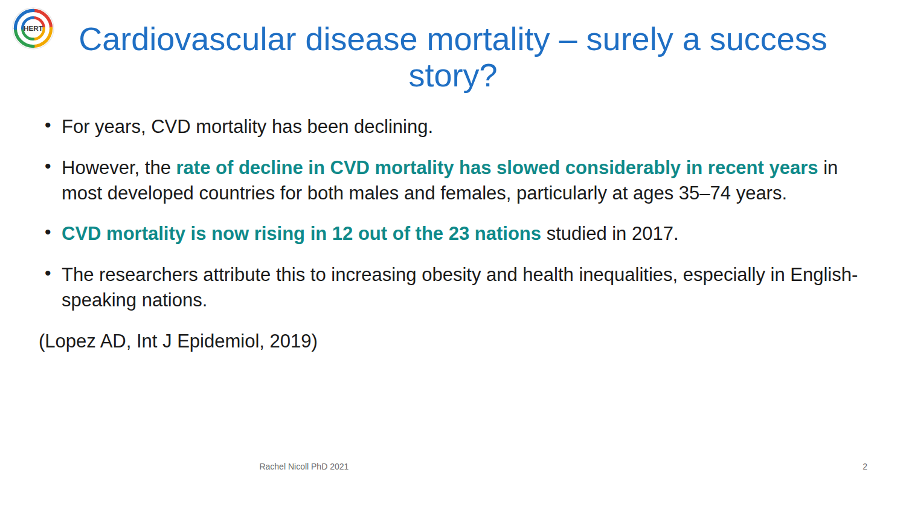HERT
Cardiovascular disease mortality – surely a success story?
For years, CVD mortality has been declining.
However, the rate of decline in CVD mortality has slowed considerably in recent years in most developed countries for both males and females, particularly at ages 35–74 years.
CVD mortality is now rising in 12 out of the 23 nations studied in 2017.
The researchers attribute this to increasing obesity and health inequalities, especially in English-speaking nations.
(Lopez AD, Int J Epidemiol, 2019)
Rachel Nicoll PhD 2021 2